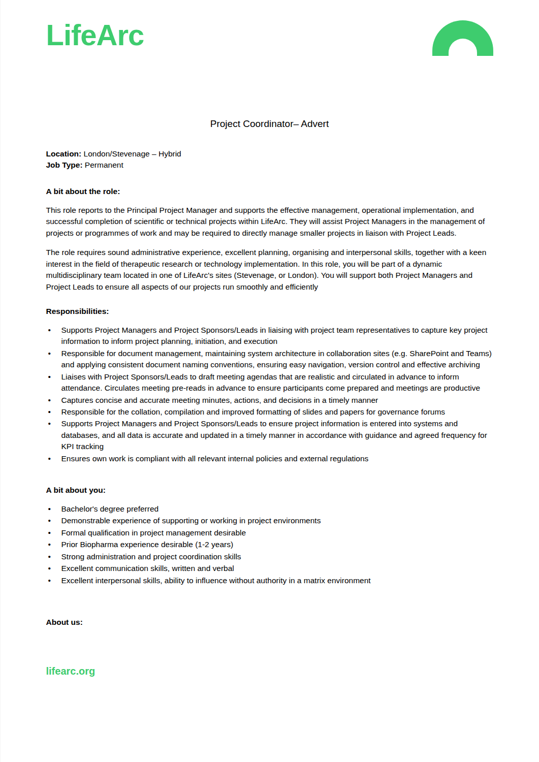LifeArc
Project Coordinator– Advert
Location: London/Stevenage – Hybrid
Job Type: Permanent
A bit about the role:
This role reports to the Principal Project Manager and supports the effective management, operational implementation, and successful completion of scientific or technical projects within LifeArc. They will assist Project Managers in the management of projects or programmes of work and may be required to directly manage smaller projects in liaison with Project Leads.
The role requires sound administrative experience, excellent planning, organising and interpersonal skills, together with a keen interest in the field of therapeutic research or technology implementation. In this role, you will be part of a dynamic multidisciplinary team located in one of LifeArc's sites (Stevenage, or London). You will support both Project Managers and Project Leads to ensure all aspects of our projects run smoothly and efficiently
Responsibilities:
Supports Project Managers and Project Sponsors/Leads in liaising with project team representatives to capture key project information to inform project planning, initiation, and execution
Responsible for document management, maintaining system architecture in collaboration sites (e.g. SharePoint and Teams) and applying consistent document naming conventions, ensuring easy navigation, version control and effective archiving
Liaises with Project Sponsors/Leads to draft meeting agendas that are realistic and circulated in advance to inform attendance. Circulates meeting pre-reads in advance to ensure participants come prepared and meetings are productive
Captures concise and accurate meeting minutes, actions, and decisions in a timely manner
Responsible for the collation, compilation and improved formatting of slides and papers for governance forums
Supports Project Managers and Project Sponsors/Leads to ensure project information is entered into systems and databases, and all data is accurate and updated in a timely manner in accordance with guidance and agreed frequency for KPI tracking
Ensures own work is compliant with all relevant internal policies and external regulations
A bit about you:
Bachelor's degree preferred
Demonstrable experience of supporting or working in project environments
Formal qualification in project management desirable
Prior Biopharma experience desirable (1-2 years)
Strong administration and project coordination skills
Excellent communication skills, written and verbal
Excellent interpersonal skills, ability to influence without authority in a matrix environment
About us:
lifearc.org